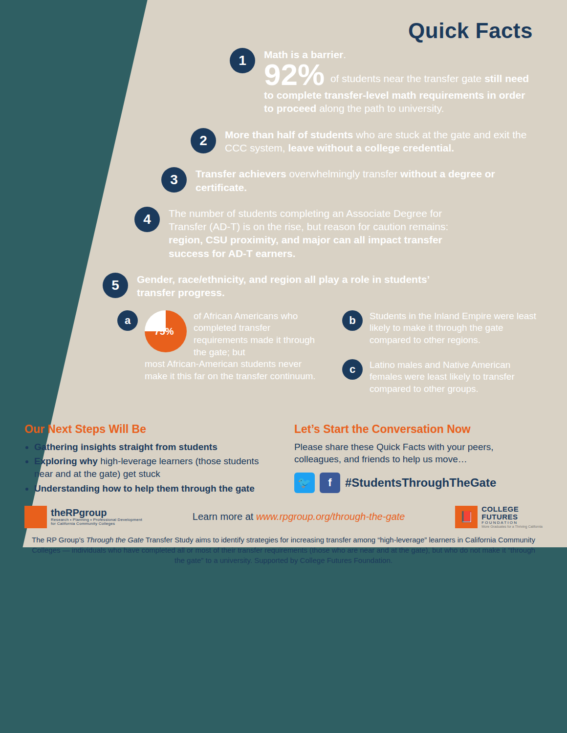Quick Facts
1
Math is a barrier.
92% of students near the transfer gate still need to complete transfer-level math requirements in order to proceed along the path to university.
2
More than half of students who are stuck at the gate and exit the CCC system, leave without a college credential.
3
Transfer achievers overwhelmingly transfer without a degree or certificate.
4
The number of students completing an Associate Degree for Transfer (AD-T) is on the rise, but reason for caution remains: region, CSU proximity, and major can all impact transfer success for AD-T earners.
5
Gender, race/ethnicity, and region all play a role in students’ transfer progress.
a
75%
of African Americans who completed transfer requirements made it through the gate; but most African-American students never make it this far on the transfer continuum.
b
Students in the Inland Empire were least likely to make it through the gate compared to other regions.
c
Latino males and Native American females were least likely to transfer compared to other groups.
Our Next Steps Will Be
Gathering insights straight from students
Exploring why high-leverage learners (those students near and at the gate) get stuck
Understanding how to help them through the gate
Let’s Start the Conversation Now
Please share these Quick Facts with your peers, colleagues, and friends to help us move…
🐦
f
#StudentsThroughTheGate
theRPgroup
Research • Planning • Professional Development
for California Community Colleges
Learn more at www.rpgroup.org/through-the-gate
📕
COLLEGE
FUTURES
F O U N D A T I O N
More Graduates for a Thriving California
The RP Group’s Through the Gate Transfer Study aims to identify strategies for increasing transfer among “high-leverage” learners in California Community Colleges — individuals who have completed all or most of their transfer requirements (those who are near and at the gate), but who do not make it “through the gate” to a university. Supported by College Futures Foundation.